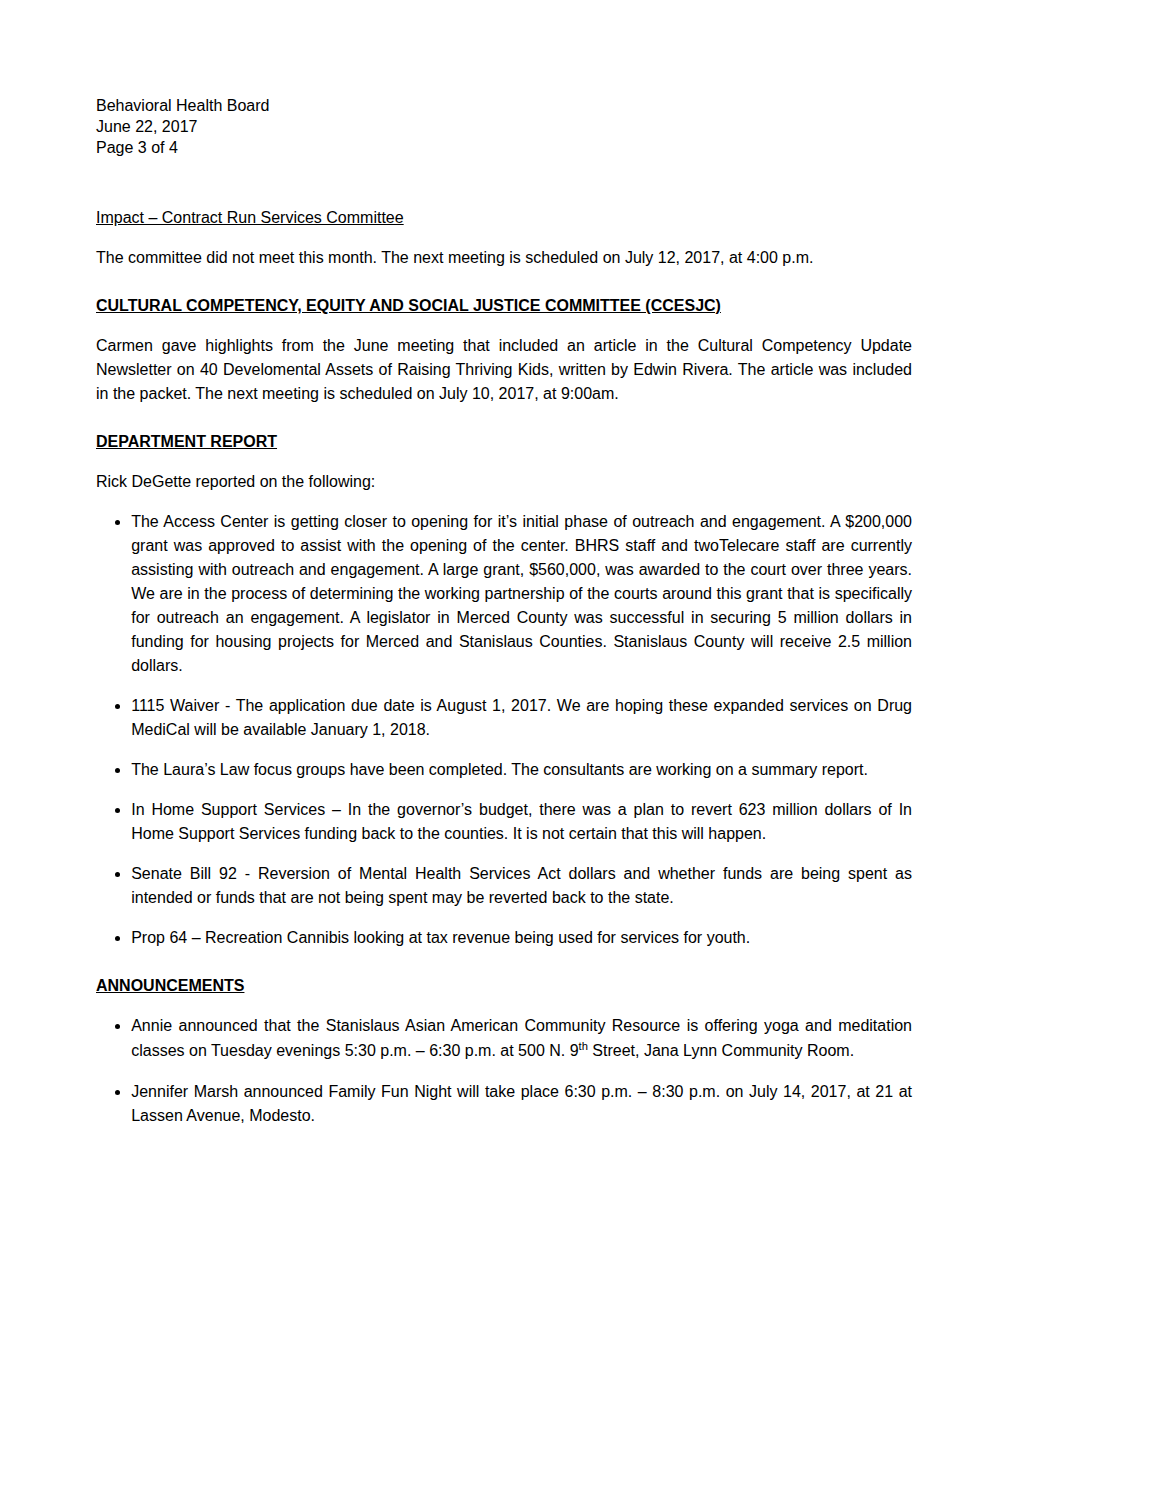Behavioral Health Board
June 22, 2017
Page 3 of 4
Impact – Contract Run Services Committee
The committee did not meet this month. The next meeting is scheduled on July 12, 2017, at 4:00 p.m.
CULTURAL COMPETENCY, EQUITY AND SOCIAL JUSTICE COMMITTEE (CCESJC)
Carmen gave highlights from the June meeting that included an article in the Cultural Competency Update Newsletter on 40 Develomental Assets of Raising Thriving Kids, written by Edwin Rivera. The article was included in the packet. The next meeting is scheduled on July 10, 2017, at 9:00am.
DEPARTMENT REPORT
Rick DeGette reported on the following:
The Access Center is getting closer to opening for it’s initial phase of outreach and engagement. A $200,000 grant was approved to assist with the opening of the center. BHRS staff and twoTelecare staff are currently assisting with outreach and engagement. A large grant, $560,000, was awarded to the court over three years. We are in the process of determining the working partnership of the courts around this grant that is specifically for outreach an engagement. A legislator in Merced County was successful in securing 5 million dollars in funding for housing projects for Merced and Stanislaus Counties. Stanislaus County will receive 2.5 million dollars.
1115 Waiver - The application due date is August 1, 2017. We are hoping these expanded services on Drug MediCal will be available January 1, 2018.
The Laura’s Law focus groups have been completed. The consultants are working on a summary report.
In Home Support Services – In the governor’s budget, there was a plan to revert 623 million dollars of In Home Support Services funding back to the counties. It is not certain that this will happen.
Senate Bill 92 - Reversion of Mental Health Services Act dollars and whether funds are being spent as intended or funds that are not being spent may be reverted back to the state.
Prop 64 – Recreation Cannibis looking at tax revenue being used for services for youth.
ANNOUNCEMENTS
Annie announced that the Stanislaus Asian American Community Resource is offering yoga and meditation classes on Tuesday evenings 5:30 p.m. – 6:30 p.m. at 500 N. 9th Street, Jana Lynn Community Room.
Jennifer Marsh announced Family Fun Night will take place 6:30 p.m. – 8:30 p.m. on July 14, 2017, at 21 at Lassen Avenue, Modesto.